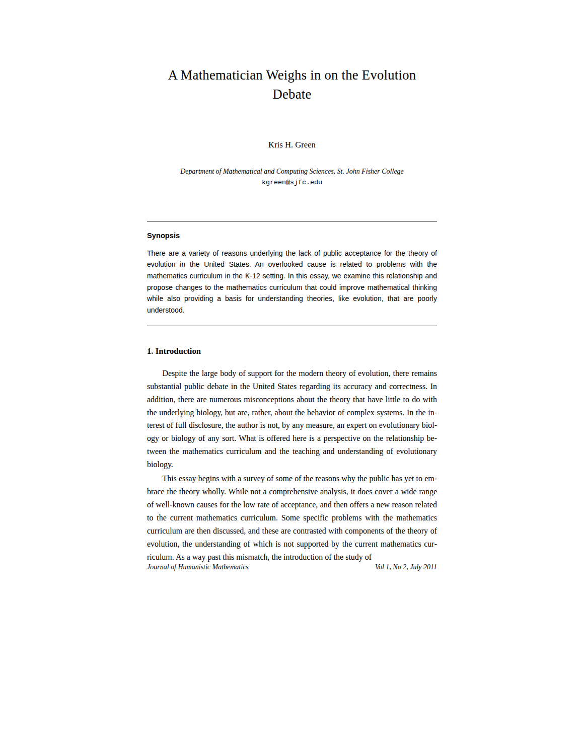A Mathematician Weighs in on the Evolution Debate
Kris H. Green
Department of Mathematical and Computing Sciences, St. John Fisher College
kgreen@sjfc.edu
Synopsis
There are a variety of reasons underlying the lack of public acceptance for the theory of evolution in the United States. An overlooked cause is related to problems with the mathematics curriculum in the K-12 setting. In this essay, we examine this relationship and propose changes to the mathematics curriculum that could improve mathematical thinking while also providing a basis for understanding theories, like evolution, that are poorly understood.
1. Introduction
Despite the large body of support for the modern theory of evolution, there remains substantial public debate in the United States regarding its accuracy and correctness. In addition, there are numerous misconceptions about the theory that have little to do with the underlying biology, but are, rather, about the behavior of complex systems. In the interest of full disclosure, the author is not, by any measure, an expert on evolutionary biology or biology of any sort. What is offered here is a perspective on the relationship between the mathematics curriculum and the teaching and understanding of evolutionary biology.
This essay begins with a survey of some of the reasons why the public has yet to embrace the theory wholly. While not a comprehensive analysis, it does cover a wide range of well-known causes for the low rate of acceptance, and then offers a new reason related to the current mathematics curriculum. Some specific problems with the mathematics curriculum are then discussed, and these are contrasted with components of the theory of evolution, the understanding of which is not supported by the current mathematics curriculum. As a way past this mismatch, the introduction of the study of
Journal of Humanistic Mathematics Vol 1, No 2, July 2011